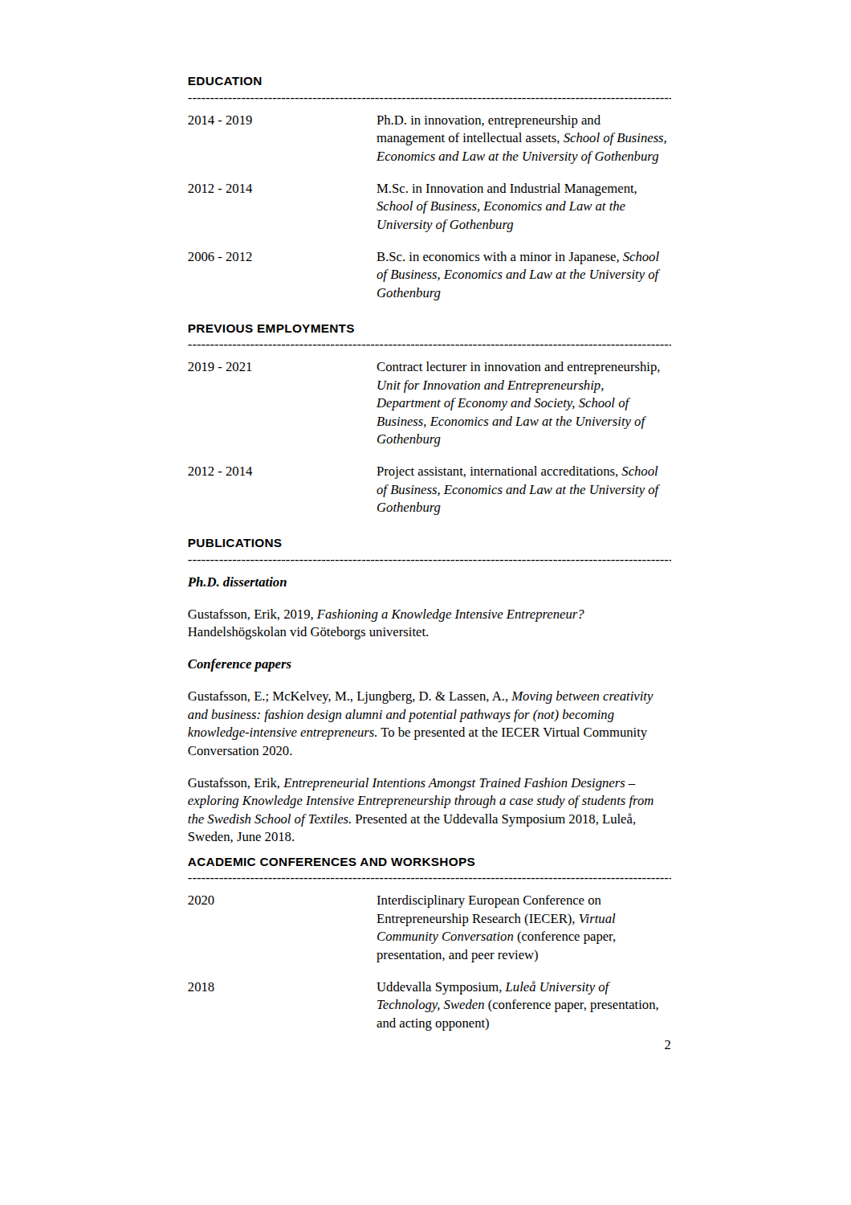EDUCATION
-------------------------------------------------------------------------------------------------------------
| 2014 - 2019 | Ph.D. in innovation, entrepreneurship and management of intellectual assets, School of Business, Economics and Law at the University of Gothenburg |
| 2012 - 2014 | M.Sc. in Innovation and Industrial Management, School of Business, Economics and Law at the University of Gothenburg |
| 2006 - 2012 | B.Sc. in economics with a minor in Japanese , School of Business, Economics and Law at the University of Gothenburg |
PREVIOUS EMPLOYMENTS
-------------------------------------------------------------------------------------------------------------
| 2019 - 2021 | Contract lecturer in innovation and entrepreneurship, Unit for Innovation and Entrepreneurship, Department of Economy and Society, School of Business, Economics and Law at the University of Gothenburg |
| 2012 - 2014 | Project assistant, international accreditations, School of Business, Economics and Law at the University of Gothenburg |
PUBLICATIONS
-------------------------------------------------------------------------------------------------------------
Ph.D. dissertation
Gustafsson, Erik, 2019, Fashioning a Knowledge Intensive Entrepreneur?
Handelshögskolan vid Göteborgs universitet.
Conference papers
Gustafsson, E.; McKelvey, M., Ljungberg, D. & Lassen, A., Moving between creativity and business: fashion design alumni and potential pathways for (not) becoming knowledge-intensive entrepreneurs. To be presented at the IECER Virtual Community Conversation 2020.
Gustafsson, Erik, Entrepreneurial Intentions Amongst Trained Fashion Designers – exploring Knowledge Intensive Entrepreneurship through a case study of students from the Swedish School of Textiles. Presented at the Uddevalla Symposium 2018, Luleå, Sweden, June 2018.
ACADEMIC CONFERENCES AND WORKSHOPS
-------------------------------------------------------------------------------------------------------------
| 2020 | Interdisciplinary European Conference on Entrepreneurship Research (IECER), Virtual Community Conversation (conference paper, presentation, and peer review) |
| 2018 | Uddevalla Symposium, Luleå University of Technology, Sweden (conference paper, presentation, and acting opponent) |
2